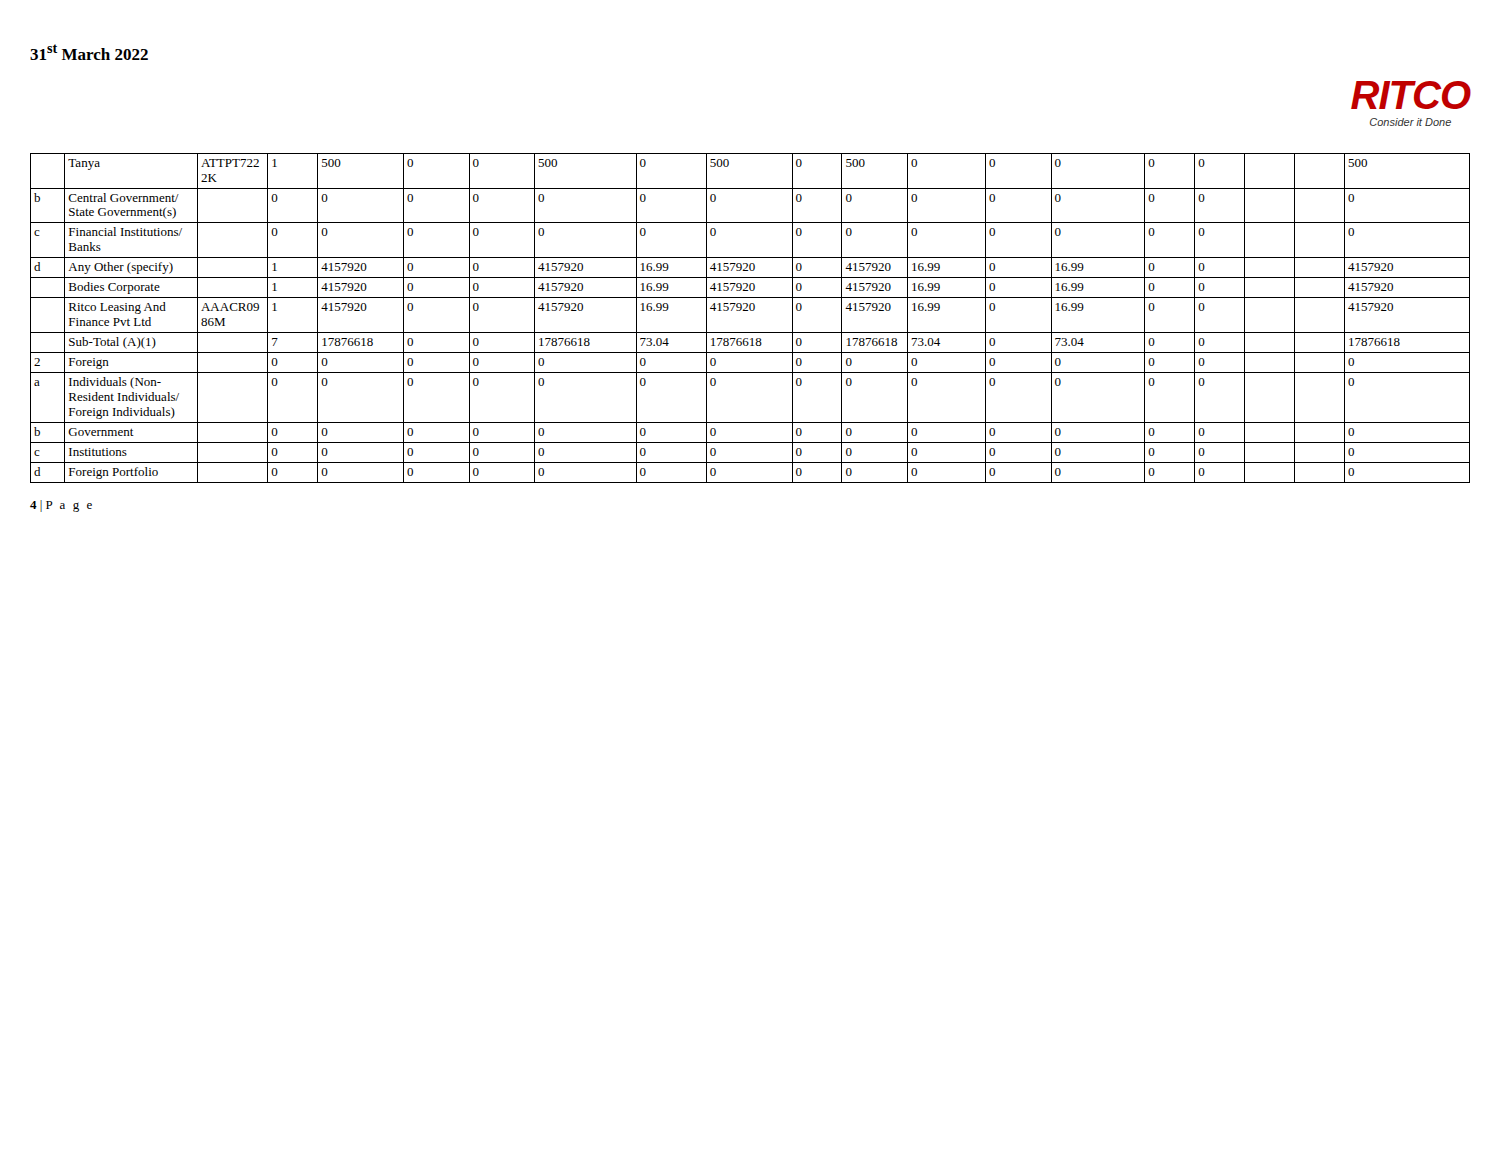31st March 2022
RITCO
Consider it Done
| | Tanya | ATTPT7222K | 1 | 500 | 0 | 0 | 500 | 0 | 500 | 0 | 500 | 0 | 0 | 0 | 0 | 0 | | | 500 |
| b | Central Government/ State Government(s) | | 0 | 0 | 0 | 0 | 0 | 0 | 0 | 0 | 0 | 0 | 0 | 0 | 0 | 0 | | | 0 |
| c | Financial Institutions/ Banks | | 0 | 0 | 0 | 0 | 0 | 0 | 0 | 0 | 0 | 0 | 0 | 0 | 0 | 0 | | | 0 |
| d | Any Other (specify) | | 1 | 4157920 | 0 | 0 | 4157920 | 16.99 | 4157920 | 0 | 4157920 | 16.99 | 0 | 16.99 | 0 | 0 | | | 4157920 |
| | Bodies Corporate | | 1 | 4157920 | 0 | 0 | 4157920 | 16.99 | 4157920 | 0 | 4157920 | 16.99 | 0 | 16.99 | 0 | 0 | | | 4157920 |
| | Ritco Leasing And Finance Pvt Ltd | AAACR0986M | 1 | 4157920 | 0 | 0 | 4157920 | 16.99 | 4157920 | 0 | 4157920 | 16.99 | 0 | 16.99 | 0 | 0 | | | 4157920 |
| | Sub-Total (A)(1) | | 7 | 17876618 | 0 | 0 | 17876618 | 73.04 | 17876618 | 0 | 17876618 | 73.04 | 0 | 73.04 | 0 | 0 | | | 17876618 |
| 2 | Foreign | | 0 | 0 | 0 | 0 | 0 | 0 | 0 | 0 | 0 | 0 | 0 | 0 | 0 | 0 | | | 0 |
| a | Individuals (Non-Resident Individuals/ Foreign Individuals) | | 0 | 0 | 0 | 0 | 0 | 0 | 0 | 0 | 0 | 0 | 0 | 0 | 0 | 0 | | | 0 |
| b | Government | | 0 | 0 | 0 | 0 | 0 | 0 | 0 | 0 | 0 | 0 | 0 | 0 | 0 | 0 | | | 0 |
| c | Institutions | | 0 | 0 | 0 | 0 | 0 | 0 | 0 | 0 | 0 | 0 | 0 | 0 | 0 | 0 | | | 0 |
| d | Foreign Portfolio | | 0 | 0 | 0 | 0 | 0 | 0 | 0 | 0 | 0 | 0 | 0 | 0 | 0 | 0 | | | 0 |
4 | P a g e